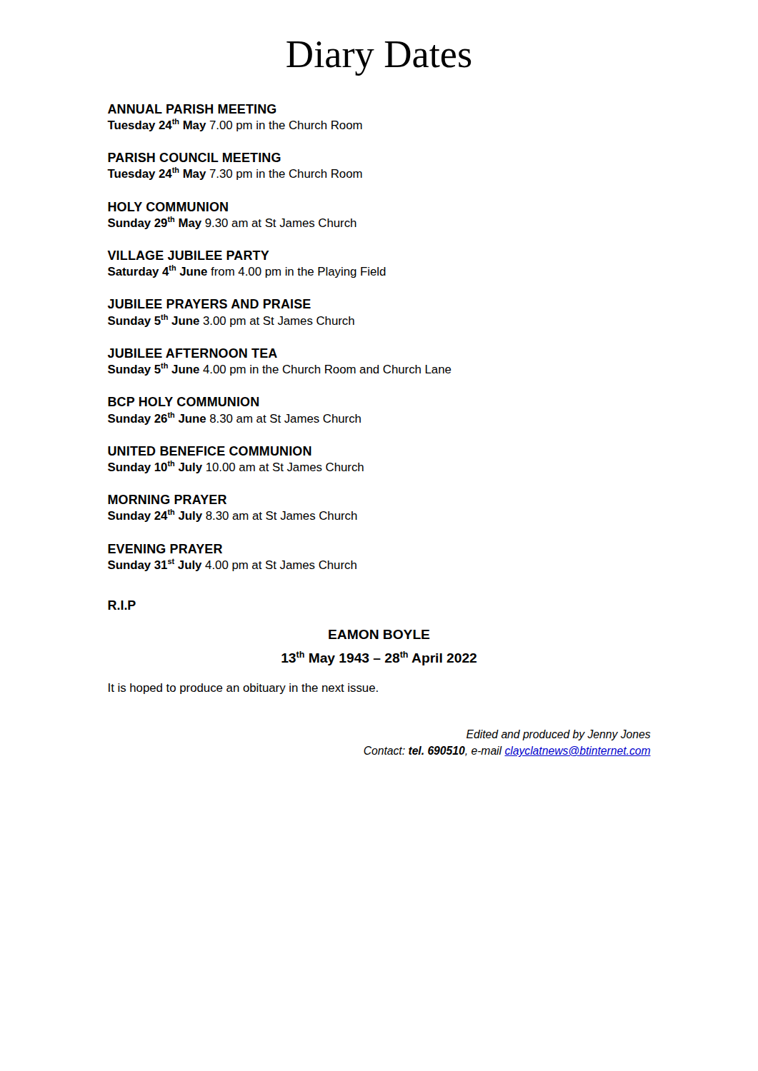Diary Dates
ANNUAL PARISH MEETING
Tuesday 24th May 7.00 pm in the Church Room
PARISH COUNCIL MEETING
Tuesday 24th May 7.30 pm in the Church Room
HOLY COMMUNION
Sunday 29th May 9.30 am at St James Church
VILLAGE JUBILEE PARTY
Saturday 4th June from 4.00 pm in the Playing Field
JUBILEE PRAYERS AND PRAISE
Sunday 5th June 3.00 pm at St James Church
JUBILEE AFTERNOON TEA
Sunday 5th June 4.00 pm in the Church Room and Church Lane
BCP HOLY COMMUNION
Sunday 26th June 8.30 am at St James Church
UNITED BENEFICE COMMUNION
Sunday 10th July 10.00 am at St James Church
MORNING PRAYER
Sunday 24th July 8.30 am at St James Church
EVENING PRAYER
Sunday 31st July 4.00 pm at St James Church
R.I.P
EAMON BOYLE
13th May 1943 – 28th April 2022
It is hoped to produce an obituary in the next issue.
Edited and produced by Jenny Jones
Contact: tel. 690510, e-mail clayclatnews@btinternet.com